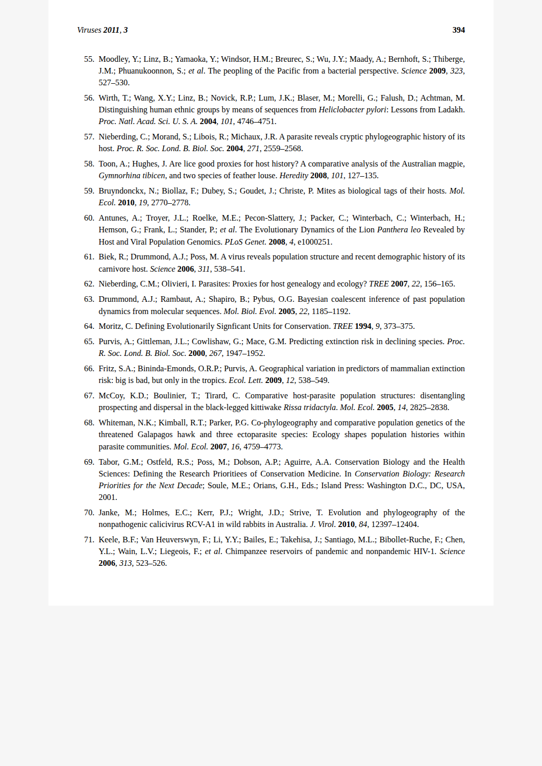Viruses 2011, 3
394
55. Moodley, Y.; Linz, B.; Yamaoka, Y.; Windsor, H.M.; Breurec, S.; Wu, J.Y.; Maady, A.; Bernhoft, S.; Thiberge, J.M.; Phuanukoonnon, S.; et al. The peopling of the Pacific from a bacterial perspective. Science 2009, 323, 527–530.
56. Wirth, T.; Wang, X.Y.; Linz, B.; Novick, R.P.; Lum, J.K.; Blaser, M.; Morelli, G.; Falush, D.; Achtman, M. Distinguishing human ethnic groups by means of sequences from Heliclobacter pylori: Lessons from Ladakh. Proc. Natl. Acad. Sci. U. S. A. 2004, 101, 4746–4751.
57. Nieberding, C.; Morand, S.; Libois, R.; Michaux, J.R. A parasite reveals cryptic phylogeographic history of its host. Proc. R. Soc. Lond. B. Biol. Soc. 2004, 271, 2559–2568.
58. Toon, A.; Hughes, J. Are lice good proxies for host history? A comparative analysis of the Australian magpie, Gymnorhina tibicen, and two species of feather louse. Heredity 2008, 101, 127–135.
59. Bruyndonckx, N.; Biollaz, F.; Dubey, S.; Goudet, J.; Christe, P. Mites as biological tags of their hosts. Mol. Ecol. 2010, 19, 2770–2778.
60. Antunes, A.; Troyer, J.L.; Roelke, M.E.; Pecon-Slattery, J.; Packer, C.; Winterbach, C.; Winterbach, H.; Hemson, G.; Frank, L.; Stander, P.; et al. The Evolutionary Dynamics of the Lion Panthera leo Revealed by Host and Viral Population Genomics. PLoS Genet. 2008, 4, e1000251.
61. Biek, R.; Drummond, A.J.; Poss, M. A virus reveals population structure and recent demographic history of its carnivore host. Science 2006, 311, 538–541.
62. Nieberding, C.M.; Olivieri, I. Parasites: Proxies for host genealogy and ecology? TREE 2007, 22, 156–165.
63. Drummond, A.J.; Rambaut, A.; Shapiro, B.; Pybus, O.G. Bayesian coalescent inference of past population dynamics from molecular sequences. Mol. Biol. Evol. 2005, 22, 1185–1192.
64. Moritz, C. Defining Evolutionarily Signficant Units for Conservation. TREE 1994, 9, 373–375.
65. Purvis, A.; Gittleman, J.L.; Cowlishaw, G.; Mace, G.M. Predicting extinction risk in declining species. Proc. R. Soc. Lond. B. Biol. Soc. 2000, 267, 1947–1952.
66. Fritz, S.A.; Bininda-Emonds, O.R.P.; Purvis, A. Geographical variation in predictors of mammalian extinction risk: big is bad, but only in the tropics. Ecol. Lett. 2009, 12, 538–549.
67. McCoy, K.D.; Boulinier, T.; Tirard, C. Comparative host-parasite population structures: disentangling prospecting and dispersal in the black-legged kittiwake Rissa tridactyla. Mol. Ecol. 2005, 14, 2825–2838.
68. Whiteman, N.K.; Kimball, R.T.; Parker, P.G. Co-phylogeography and comparative population genetics of the threatened Galapagos hawk and three ectoparasite species: Ecology shapes population histories within parasite communities. Mol. Ecol. 2007, 16, 4759–4773.
69. Tabor, G.M.; Ostfeld, R.S.; Poss, M.; Dobson, A.P.; Aguirre, A.A. Conservation Biology and the Health Sciences: Defining the Research Prioritiees of Conservation Medicine. In Conservation Biology: Research Priorities for the Next Decade; Soule, M.E.; Orians, G.H., Eds.; Island Press: Washington D.C., DC, USA, 2001.
70. Janke, M.; Holmes, E.C.; Kerr, P.J.; Wright, J.D.; Strive, T. Evolution and phylogeography of the nonpathogenic calicivirus RCV-A1 in wild rabbits in Australia. J. Virol. 2010, 84, 12397–12404.
71. Keele, B.F.; Van Heuverswyn, F.; Li, Y.Y.; Bailes, E.; Takehisa, J.; Santiago, M.L.; Bibollet-Ruche, F.; Chen, Y.L.; Wain, L.V.; Liegeois, F.; et al. Chimpanzee reservoirs of pandemic and nonpandemic HIV-1. Science 2006, 313, 523–526.